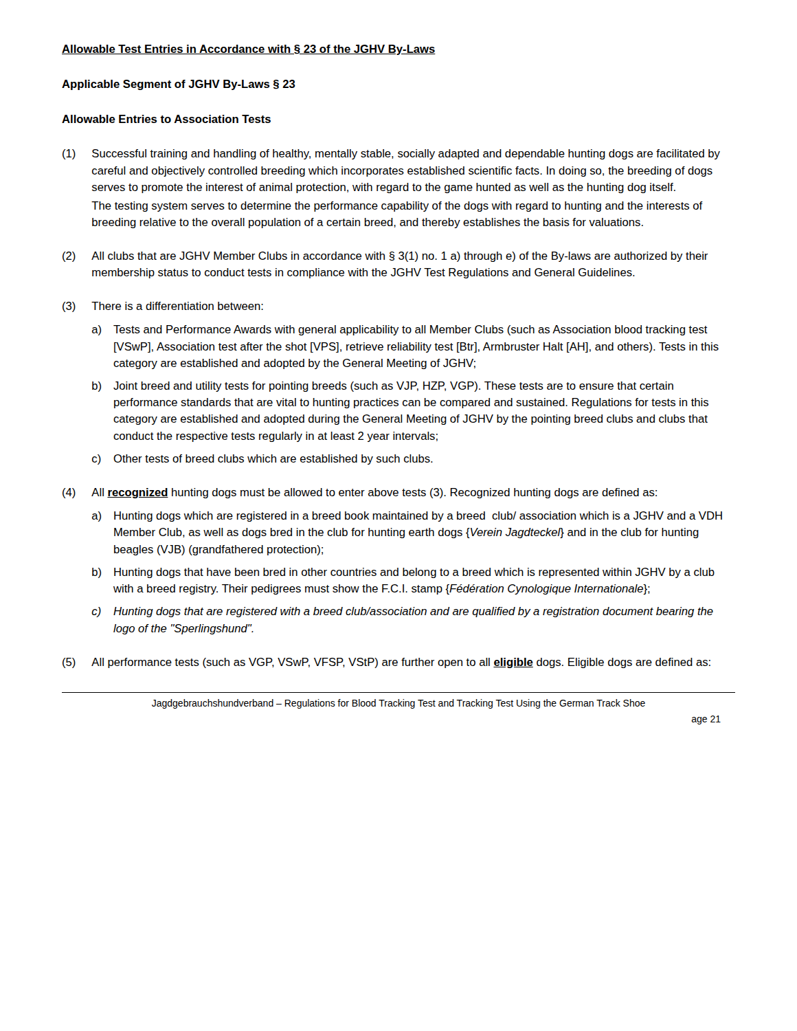Allowable Test Entries in Accordance with § 23 of the JGHV By-Laws
Applicable Segment of JGHV By-Laws § 23
Allowable Entries to Association Tests
(1)
Successful training and handling of healthy, mentally stable, socially adapted and dependable hunting dogs are facilitated by careful and objectively controlled breeding which incorporates established scientific facts. In doing so, the breeding of dogs serves to promote the interest of animal protection, with regard to the game hunted as well as the hunting dog itself.
The testing system serves to determine the performance capability of the dogs with regard to hunting and the interests of breeding relative to the overall population of a certain breed, and thereby establishes the basis for valuations.
(2)
All clubs that are JGHV Member Clubs in accordance with § 3(1) no. 1 a) through e) of the By-laws are authorized by their membership status to conduct tests in compliance with the JGHV Test Regulations and General Guidelines.
(3)
There is a differentiation between:
a) Tests and Performance Awards with general applicability to all Member Clubs (such as Association blood tracking test [VSwP], Association test after the shot [VPS], retrieve reliability test [Btr], Armbruster Halt [AH], and others). Tests in this category are established and adopted by the General Meeting of JGHV;
b) Joint breed and utility tests for pointing breeds (such as VJP, HZP, VGP). These tests are to ensure that certain performance standards that are vital to hunting practices can be compared and sustained. Regulations for tests in this category are established and adopted during the General Meeting of JGHV by the pointing breed clubs and clubs that conduct the respective tests regularly in at least 2 year intervals;
c) Other tests of breed clubs which are established by such clubs.
(4)
All recognized hunting dogs must be allowed to enter above tests (3). Recognized hunting dogs are defined as:
a) Hunting dogs which are registered in a breed book maintained by a breed club/ association which is a JGHV and a VDH Member Club, as well as dogs bred in the club for hunting earth dogs {Verein Jagdteckel} and in the club for hunting beagles (VJB) (grandfathered protection);
b) Hunting dogs that have been bred in other countries and belong to a breed which is represented within JGHV by a club with a breed registry. Their pedigrees must show the F.C.I. stamp {Fédération Cynologique Internationale};
c) Hunting dogs that are registered with a breed club/association and are qualified by a registration document bearing the logo of the "Sperlingshund".
(5)
All performance tests (such as VGP, VSwP, VFSP, VStP) are further open to all eligible dogs. Eligible dogs are defined as:
Jagdgebrauchshundverband – Regulations for Blood Tracking Test and Tracking Test Using the German Track Shoe
age 21